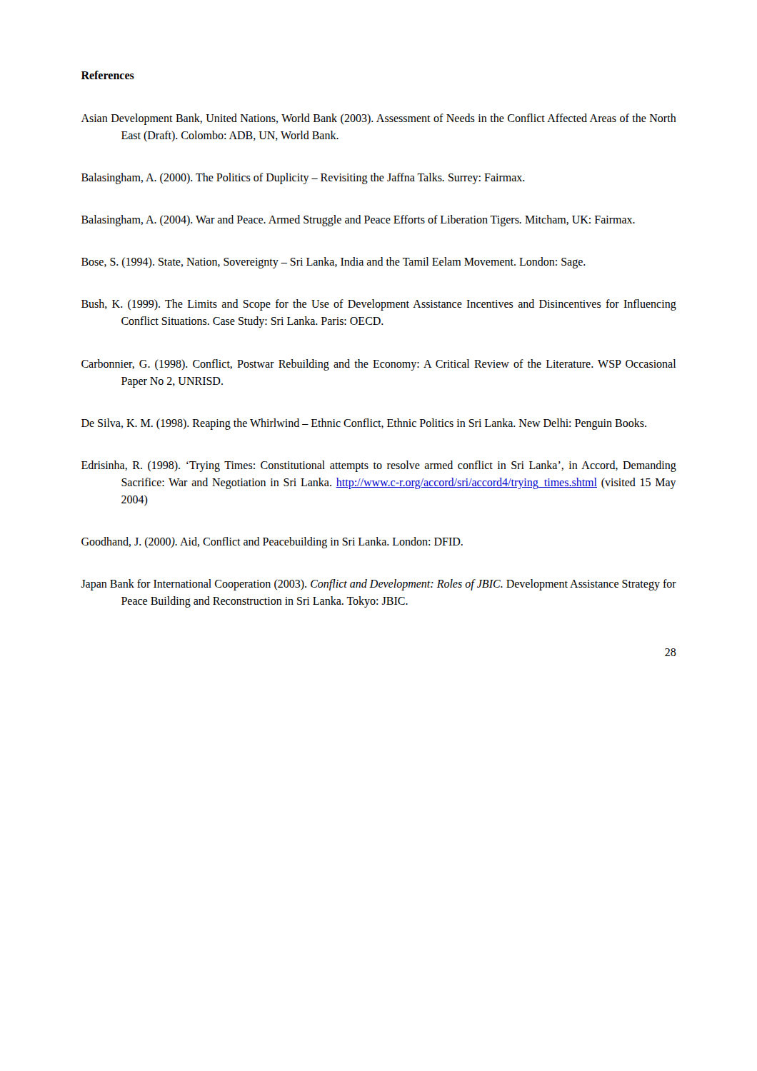References
Asian Development Bank, United Nations, World Bank (2003). Assessment of Needs in the Conflict Affected Areas of the North East (Draft). Colombo: ADB, UN, World Bank.
Balasingham, A. (2000). The Politics of Duplicity – Revisiting the Jaffna Talks. Surrey: Fairmax.
Balasingham, A. (2004). War and Peace. Armed Struggle and Peace Efforts of Liberation Tigers. Mitcham, UK: Fairmax.
Bose, S. (1994). State, Nation, Sovereignty – Sri Lanka, India and the Tamil Eelam Movement. London: Sage.
Bush, K. (1999). The Limits and Scope for the Use of Development Assistance Incentives and Disincentives for Influencing Conflict Situations. Case Study: Sri Lanka. Paris: OECD.
Carbonnier, G. (1998). Conflict, Postwar Rebuilding and the Economy: A Critical Review of the Literature. WSP Occasional Paper No 2, UNRISD.
De Silva, K. M. (1998). Reaping the Whirlwind – Ethnic Conflict, Ethnic Politics in Sri Lanka. New Delhi: Penguin Books.
Edrisinha, R. (1998). ‘Trying Times: Constitutional attempts to resolve armed conflict in Sri Lanka’, in Accord, Demanding Sacrifice: War and Negotiation in Sri Lanka. http://www.c-r.org/accord/sri/accord4/trying_times.shtml (visited 15 May 2004)
Goodhand, J. (2000). Aid, Conflict and Peacebuilding in Sri Lanka. London: DFID.
Japan Bank for International Cooperation (2003). Conflict and Development: Roles of JBIC. Development Assistance Strategy for Peace Building and Reconstruction in Sri Lanka. Tokyo: JBIC.
28